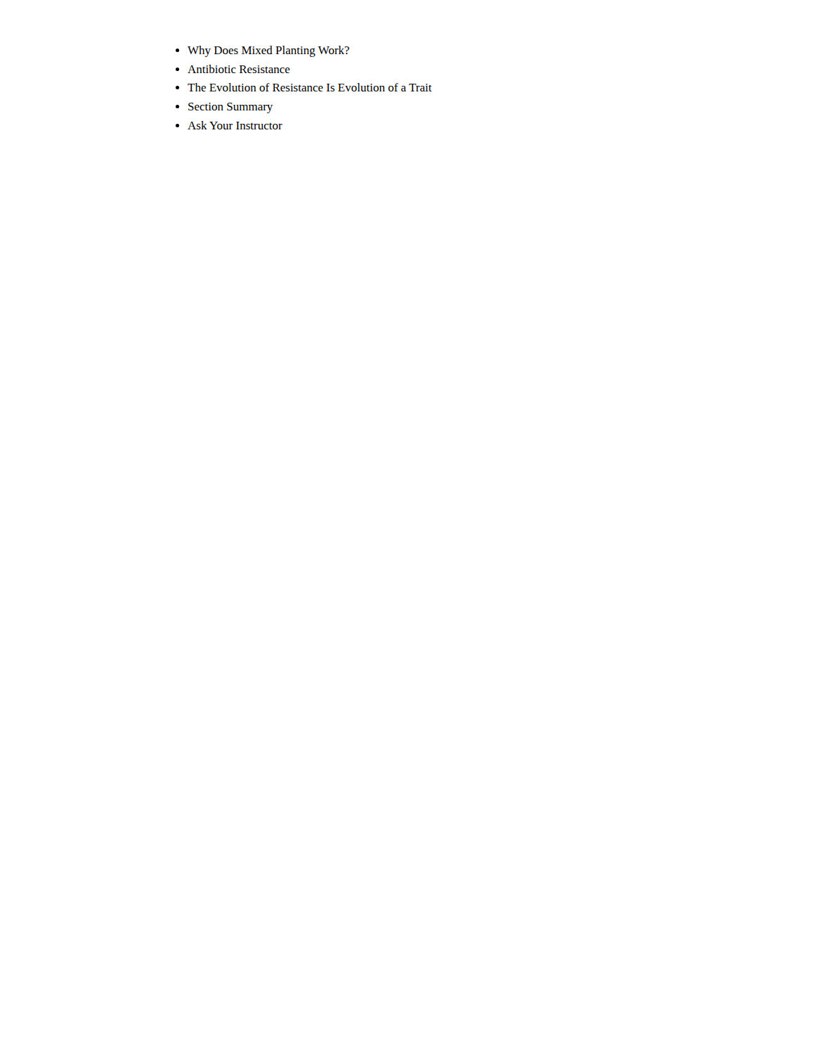Why Does Mixed Planting Work?
Antibiotic Resistance
The Evolution of Resistance Is Evolution of a Trait
Section Summary
Ask Your Instructor